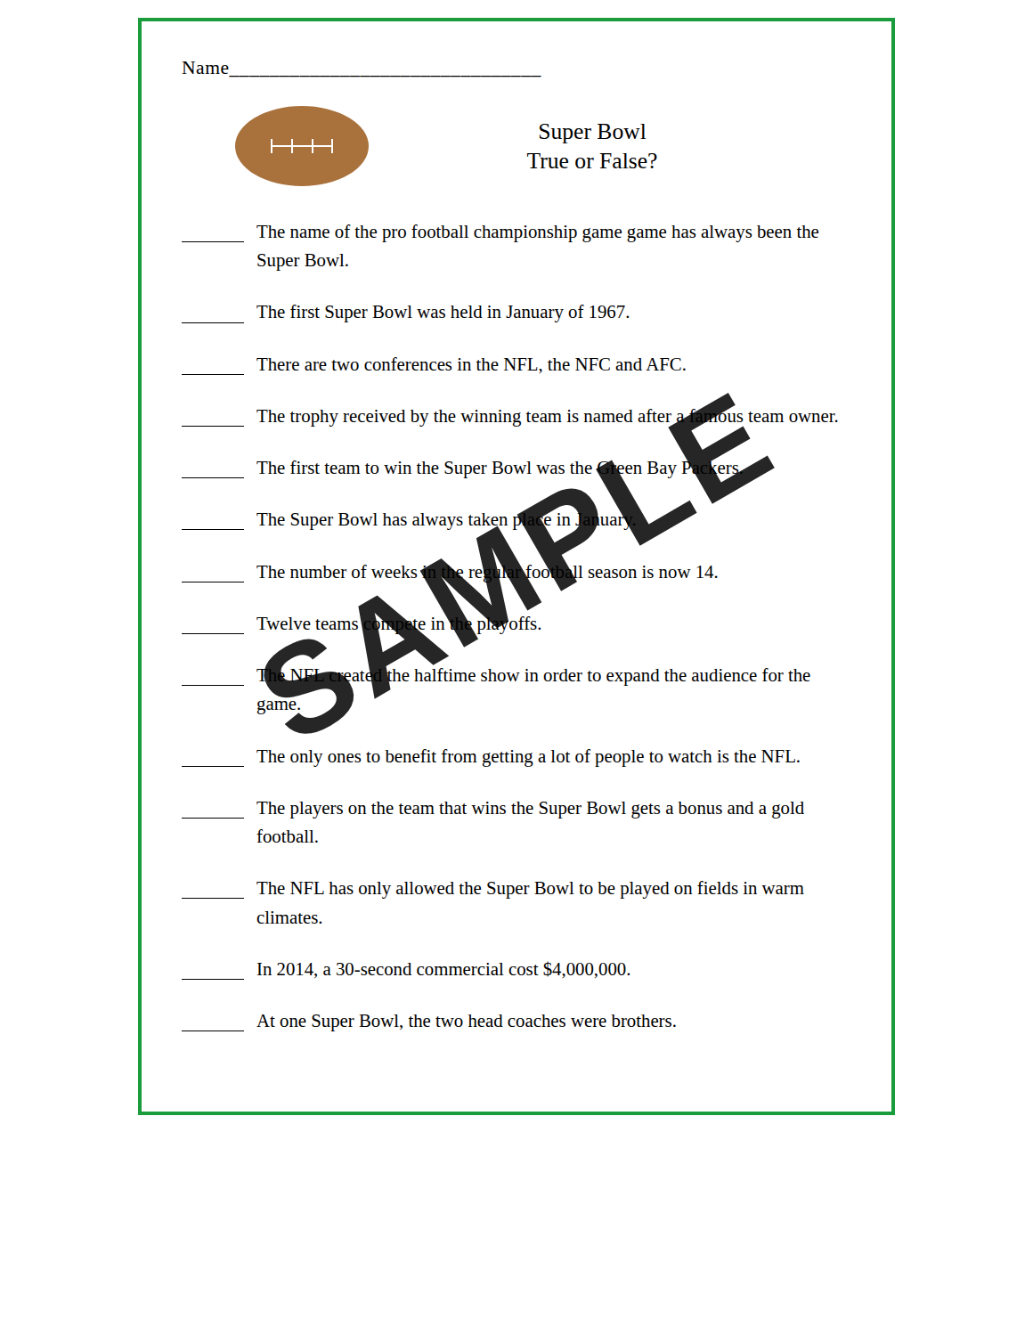Name_______________________________
Super Bowl
True or False?
The name of the pro football championship game game has always been the Super Bowl.
The first Super Bowl was held in January of 1967.
There are two conferences in the NFL, the NFC and AFC.
The trophy received by the winning team is named after a famous team owner.
The first team to win the Super Bowl was the Green Bay Packers.
The Super Bowl has always taken place in January.
The number of weeks in the regular football season is now 14.
Twelve teams compete in the playoffs.
The NFL created the halftime show in order to expand the audience for the game.
The only ones to benefit from getting a lot of people to watch is the NFL.
The players on the team that wins the Super Bowl gets a bonus and a gold football.
The NFL has only allowed the Super Bowl to be played on fields in warm climates.
In 2014, a 30-second commercial cost $4,000,000.
At one Super Bowl, the two head coaches were brothers.
SAMPLE